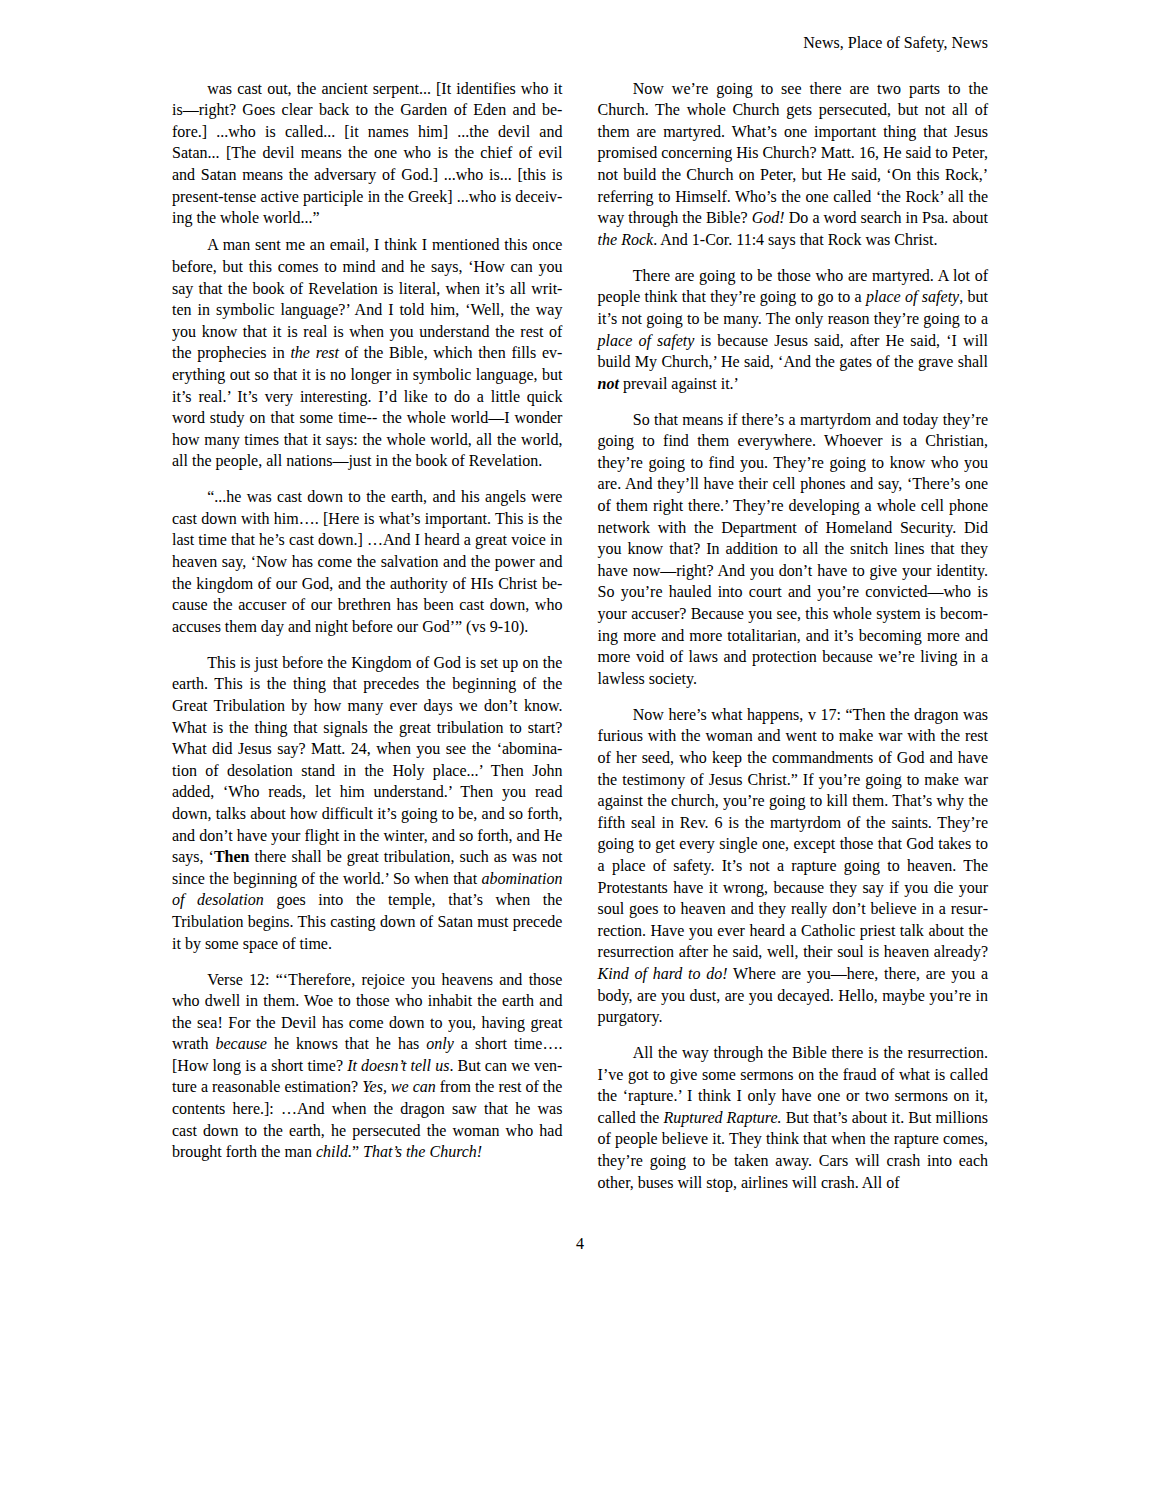News, Place of Safety, News
was cast out, the ancient serpent... [It identifies who it is—right? Goes clear back to the Garden of Eden and before.] ...who is called... [it names him] ...the devil and Satan... [The devil means the one who is the chief of evil and Satan means the adversary of God.] ...who is... [this is present-tense active participle in the Greek] ...who is deceiving the whole world...”
A man sent me an email, I think I mentioned this once before, but this comes to mind and he says, ‘How can you say that the book of Revelation is literal, when it’s all written in symbolic language?’ And I told him, ‘Well, the way you know that it is real is when you understand the rest of the prophecies in the rest of the Bible, which then fills everything out so that it is no longer in symbolic language, but it’s real.’ It’s very interesting. I’d like to do a little quick word study on that some time-- the whole world—I wonder how many times that it says: the whole world, all the world, all the people, all nations—just in the book of Revelation.
“...he was cast down to the earth, and his angels were cast down with him…. [Here is what’s important. This is the last time that he’s cast down.] …And I heard a great voice in heaven say, ‘Now has come the salvation and the power and the kingdom of our God, and the authority of HIs Christ because the accuser of our brethren has been cast down, who accuses them day and night before our God’” (vs 9-10).
This is just before the Kingdom of God is set up on the earth. This is the thing that precedes the beginning of the Great Tribulation by how many ever days we don’t know. What is the thing that signals the great tribulation to start? What did Jesus say? Matt. 24, when you see the ‘abomination of desolation stand in the Holy place...’ Then John added, ‘Who reads, let him understand.’ Then you read down, talks about how difficult it’s going to be, and so forth, and don’t have your flight in the winter, and so forth, and He says, ‘Then there shall be great tribulation, such as was not since the beginning of the world.’ So when that abomination of desolation goes into the temple, that’s when the Tribulation begins. This casting down of Satan must precede it by some space of time.
Verse 12: “‘Therefore, rejoice you heavens and those who dwell in them. Woe to those who inhabit the earth and the sea! For the Devil has come down to you, having great wrath because he knows that he has only a short time…. [How long is a short time? It doesn’t tell us. But can we venture a reasonable estimation? Yes, we can from the rest of the contents here.]: …And when the dragon saw that he was cast down to the earth, he persecuted the woman who had brought forth the man child.” That’s the Church!
Now we’re going to see there are two parts to the Church. The whole Church gets persecuted, but not all of them are martyred. What’s one important thing that Jesus promised concerning His Church? Matt. 16, He said to Peter, not build the Church on Peter, but He said, ‘On this Rock,’ referring to Himself. Who’s the one called ‘the Rock’ all the way through the Bible? God! Do a word search in Psa. about the Rock. And 1-Cor. 11:4 says that Rock was Christ.
There are going to be those who are martyred. A lot of people think that they’re going to go to a place of safety, but it’s not going to be many. The only reason they’re going to a place of safety is because Jesus said, after He said, ‘I will build My Church,’ He said, ‘And the gates of the grave shall not prevail against it.’
So that means if there’s a martyrdom and today they’re going to find them everywhere. Whoever is a Christian, they’re going to find you. They’re going to know who you are. And they’ll have their cell phones and say, ‘There’s one of them right there.’ They’re developing a whole cell phone network with the Department of Homeland Security. Did you know that? In addition to all the snitch lines that they have now—right? And you don’t have to give your identity. So you’re hauled into court and you’re convicted—who is your accuser? Because you see, this whole system is becoming more and more totalitarian, and it’s becoming more and more void of laws and protection because we’re living in a lawless society.
Now here’s what happens, v 17: “Then the dragon was furious with the woman and went to make war with the rest of her seed, who keep the commandments of God and have the testimony of Jesus Christ.” If you’re going to make war against the church, you’re going to kill them. That’s why the fifth seal in Rev. 6 is the martyrdom of the saints. They’re going to get every single one, except those that God takes to a place of safety. It’s not a rapture going to heaven. The Protestants have it wrong, because they say if you die your soul goes to heaven and they really don’t believe in a resurrection. Have you ever heard a Catholic priest talk about the resurrection after he said, well, their soul is heaven already? Kind of hard to do! Where are you—here, there, are you a body, are you dust, are you decayed. Hello, maybe you’re in purgatory.
All the way through the Bible there is the resurrection. I’ve got to give some sermons on the fraud of what is called the ‘rapture.’ I think I only have one or two sermons on it, called the Ruptured Rapture. But that’s about it. But millions of people believe it. They think that when the rapture comes, they’re going to be taken away. Cars will crash into each other, buses will stop, airlines will crash. All of
4